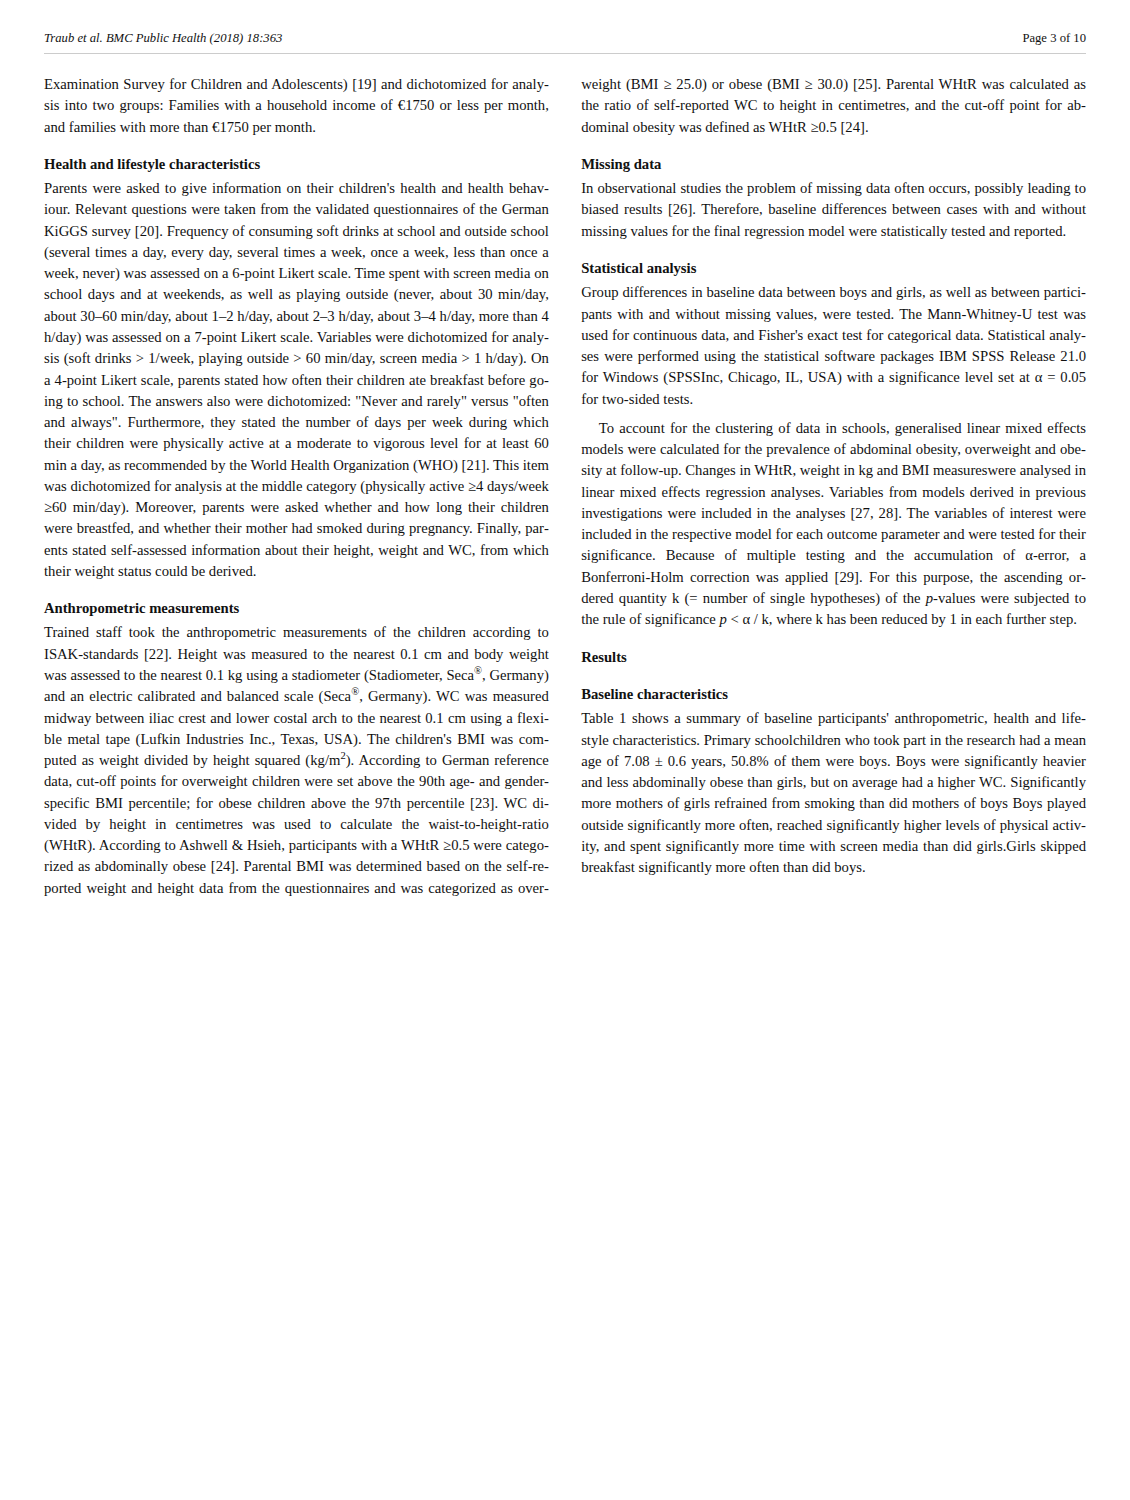Traub et al. BMC Public Health (2018) 18:363
Page 3 of 10
Examination Survey for Children and Adolescents) [19] and dichotomized for analysis into two groups: Families with a household income of €1750 or less per month, and families with more than €1750 per month.
Health and lifestyle characteristics
Parents were asked to give information on their children's health and health behaviour. Relevant questions were taken from the validated questionnaires of the German KiGGS survey [20]. Frequency of consuming soft drinks at school and outside school (several times a day, every day, several times a week, once a week, less than once a week, never) was assessed on a 6-point Likert scale. Time spent with screen media on school days and at weekends, as well as playing outside (never, about 30 min/day, about 30–60 min/day, about 1–2 h/day, about 2–3 h/day, about 3–4 h/day, more than 4 h/day) was assessed on a 7-point Likert scale. Variables were dichotomized for analysis (soft drinks > 1/week, playing outside > 60 min/day, screen media > 1 h/day). On a 4-point Likert scale, parents stated how often their children ate breakfast before going to school. The answers also were dichotomized: "Never and rarely" versus "often and always". Furthermore, they stated the number of days per week during which their children were physically active at a moderate to vigorous level for at least 60 min a day, as recommended by the World Health Organization (WHO) [21]. This item was dichotomized for analysis at the middle category (physically active ≥4 days/week ≥60 min/day). Moreover, parents were asked whether and how long their children were breastfed, and whether their mother had smoked during pregnancy. Finally, parents stated self-assessed information about their height, weight and WC, from which their weight status could be derived.
Anthropometric measurements
Trained staff took the anthropometric measurements of the children according to ISAK-standards [22]. Height was measured to the nearest 0.1 cm and body weight was assessed to the nearest 0.1 kg using a stadiometer (Stadiometer, Seca®, Germany) and an electric calibrated and balanced scale (Seca®, Germany). WC was measured midway between iliac crest and lower costal arch to the nearest 0.1 cm using a flexible metal tape (Lufkin Industries Inc., Texas, USA). The children's BMI was computed as weight divided by height squared (kg/m2). According to German reference data, cut-off points for overweight children were set above the 90th age- and gender-specific BMI percentile; for obese children above the 97th percentile [23]. WC divided by height in centimetres was used to calculate the waist-to-height-ratio (WHtR). According to Ashwell & Hsieh, participants with a WHtR ≥0.5 were categorized as abdominally obese [24]. Parental BMI was determined based on the self-reported weight and height data from the questionnaires and was categorized as overweight (BMI ≥ 25.0) or obese (BMI ≥ 30.0) [25]. Parental WHtR was calculated as the ratio of self-reported WC to height in centimetres, and the cut-off point for abdominal obesity was defined as WHtR ≥0.5 [24].
Missing data
In observational studies the problem of missing data often occurs, possibly leading to biased results [26]. Therefore, baseline differences between cases with and without missing values for the final regression model were statistically tested and reported.
Statistical analysis
Group differences in baseline data between boys and girls, as well as between participants with and without missing values, were tested. The Mann-Whitney-U test was used for continuous data, and Fisher's exact test for categorical data. Statistical analyses were performed using the statistical software packages IBM SPSS Release 21.0 for Windows (SPSSInc, Chicago, IL, USA) with a significance level set at α = 0.05 for two-sided tests.
To account for the clustering of data in schools, generalised linear mixed effects models were calculated for the prevalence of abdominal obesity, overweight and obesity at follow-up. Changes in WHtR, weight in kg and BMI measureswere analysed in linear mixed effects regression analyses. Variables from models derived in previous investigations were included in the analyses [27, 28]. The variables of interest were included in the respective model for each outcome parameter and were tested for their significance. Because of multiple testing and the accumulation of α-error, a Bonferroni-Holm correction was applied [29]. For this purpose, the ascending ordered quantity k (= number of single hypotheses) of the p-values were subjected to the rule of significance p < α / k, where k has been reduced by 1 in each further step.
Results
Baseline characteristics
Table 1 shows a summary of baseline participants' anthropometric, health and lifestyle characteristics. Primary schoolchildren who took part in the research had a mean age of 7.08 ± 0.6 years, 50.8% of them were boys. Boys were significantly heavier and less abdominally obese than girls, but on average had a higher WC. Significantly more mothers of girls refrained from smoking than did mothers of boys Boys played outside significantly more often, reached significantly higher levels of physical activity, and spent significantly more time with screen media than did girls.Girls skipped breakfast significantly more often than did boys.